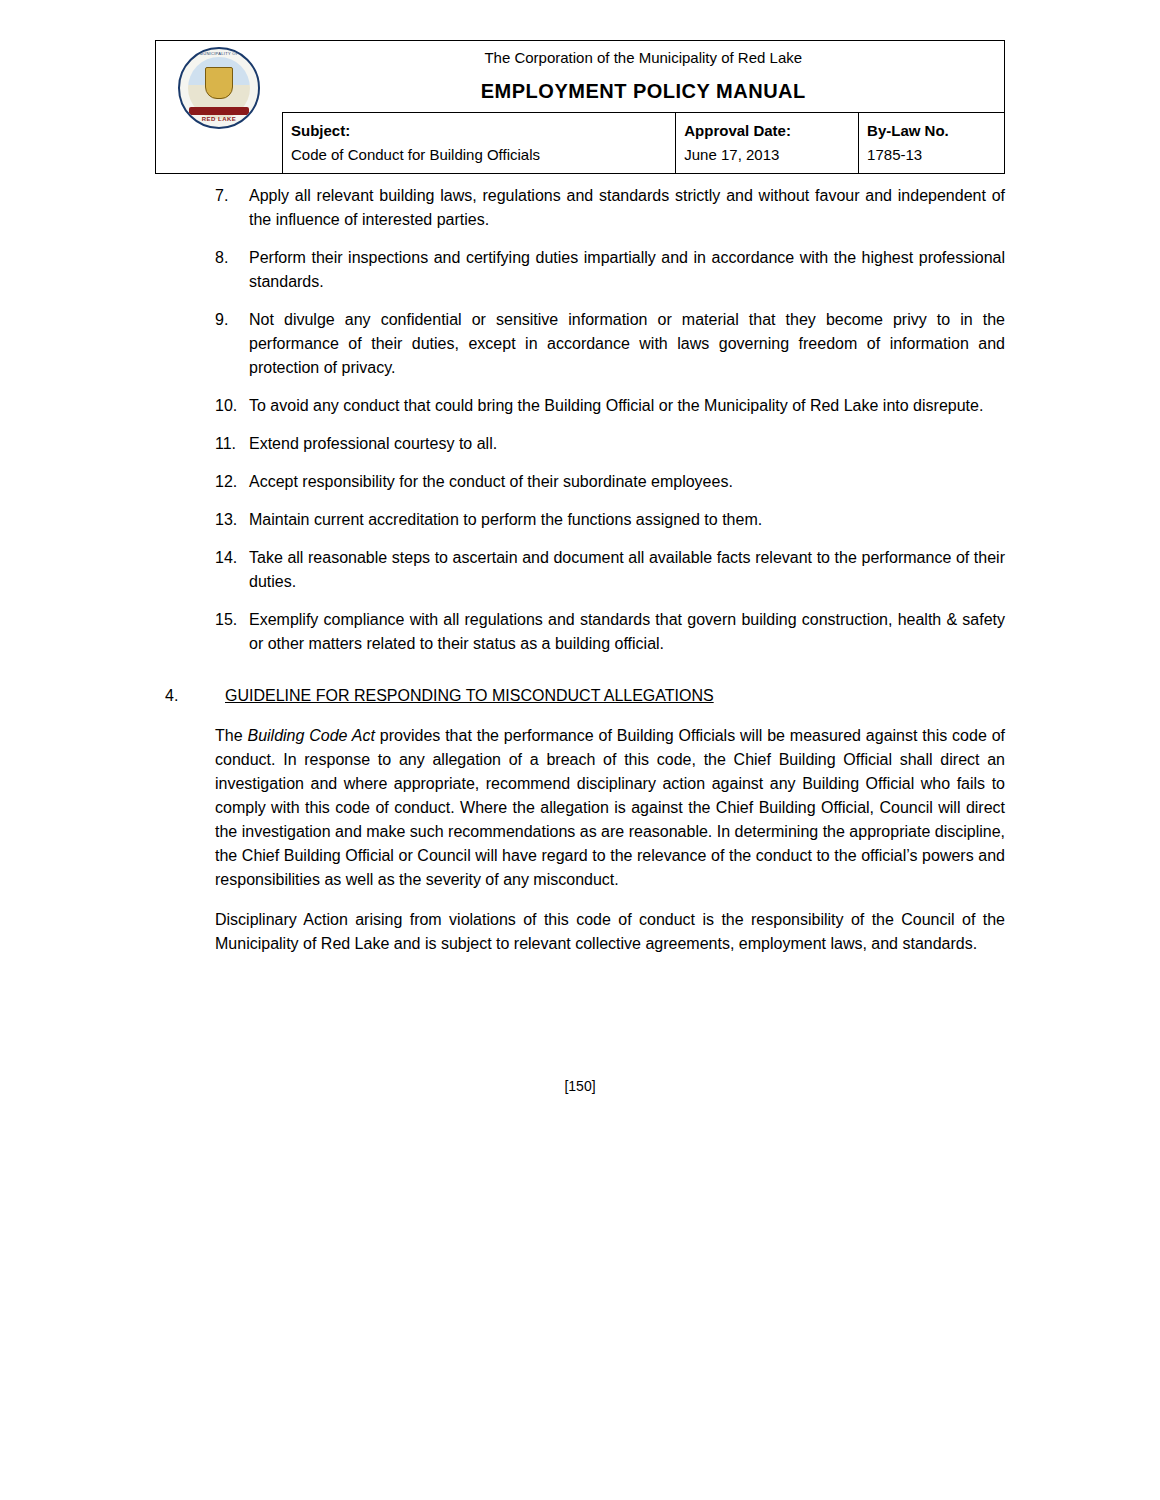| MUNICIPALITY OF RED LAKE | The Corporation of the Municipality of Red Lake EMPLOYMENT POLICY MANUAL |
| Subject: Code of Conduct for Building Officials | Approval Date: June 17, 2013 | By-Law No. 1785-13 |
7. Apply all relevant building laws, regulations and standards strictly and without favour and independent of the influence of interested parties.
8. Perform their inspections and certifying duties impartially and in accordance with the highest professional standards.
9. Not divulge any confidential or sensitive information or material that they become privy to in the performance of their duties, except in accordance with laws governing freedom of information and protection of privacy.
10. To avoid any conduct that could bring the Building Official or the Municipality of Red Lake into disrepute.
11. Extend professional courtesy to all.
12. Accept responsibility for the conduct of their subordinate employees.
13. Maintain current accreditation to perform the functions assigned to them.
14. Take all reasonable steps to ascertain and document all available facts relevant to the performance of their duties.
15. Exemplify compliance with all regulations and standards that govern building construction, health & safety or other matters related to their status as a building official.
4. GUIDELINE FOR RESPONDING TO MISCONDUCT ALLEGATIONS
The Building Code Act provides that the performance of Building Officials will be measured against this code of conduct. In response to any allegation of a breach of this code, the Chief Building Official shall direct an investigation and where appropriate, recommend disciplinary action against any Building Official who fails to comply with this code of conduct. Where the allegation is against the Chief Building Official, Council will direct the investigation and make such recommendations as are reasonable. In determining the appropriate discipline, the Chief Building Official or Council will have regard to the relevance of the conduct to the official’s powers and responsibilities as well as the severity of any misconduct.
Disciplinary Action arising from violations of this code of conduct is the responsibility of the Council of the Municipality of Red Lake and is subject to relevant collective agreements, employment laws, and standards.
[150]